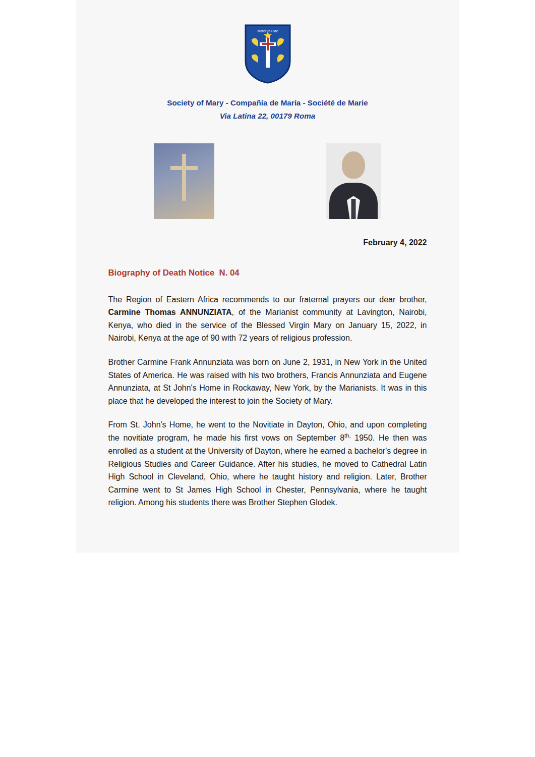Mater In Fide
Society of Mary - Compañía de María - Société de Marie Via Latina 22, 00179 Roma
February 4, 2022
Biography of Death Notice N. 04
The Region of Eastern Africa recommends to our fraternal prayers our dear brother, Carmine Thomas ANNUNZIATA, of the Marianist community at Lavington, Nairobi, Kenya, who died in the service of the Blessed Virgin Mary on January 15, 2022, in Nairobi, Kenya at the age of 90 with 72 years of religious profession.
Brother Carmine Frank Annunziata was born on June 2, 1931, in New York in the United States of America. He was raised with his two brothers, Francis Annunziata and Eugene Annunziata, at St John's Home in Rockaway, New York, by the Marianists. It was in this place that he developed the interest to join the Society of Mary.
From St. John's Home, he went to the Novitiate in Dayton, Ohio, and upon completing the novitiate program, he made his first vows on September 8th, 1950. He then was enrolled as a student at the University of Dayton, where he earned a bachelor's degree in Religious Studies and Career Guidance. After his studies, he moved to Cathedral Latin High School in Cleveland, Ohio, where he taught history and religion. Later, Brother Carmine went to St James High School in Chester, Pennsylvania, where he taught religion. Among his students there was Brother Stephen Glodek.